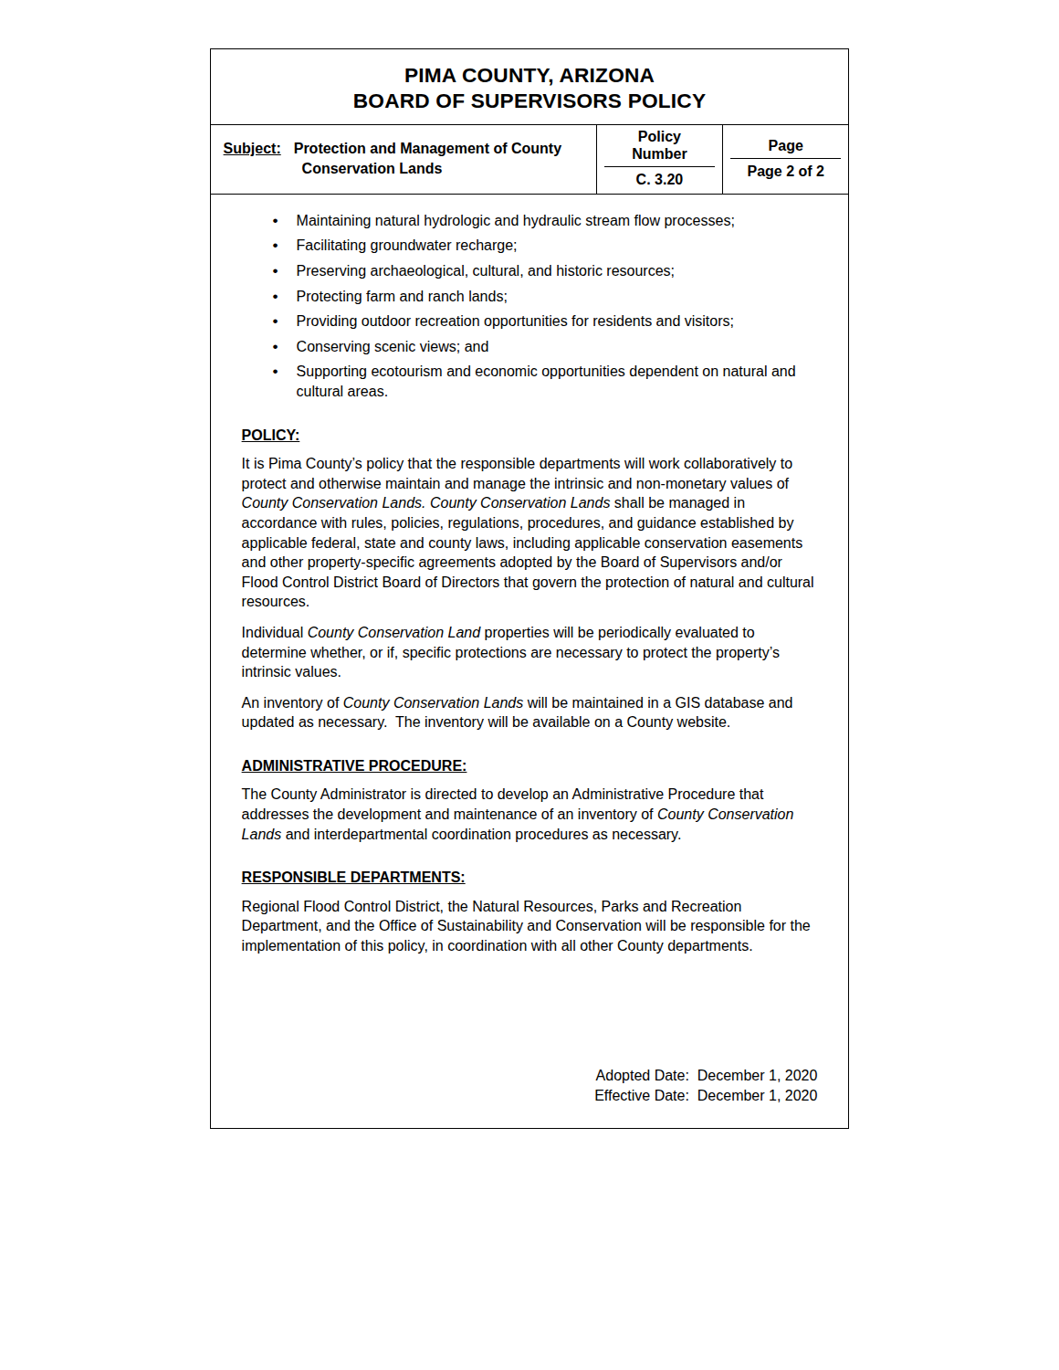PIMA COUNTY, ARIZONA
BOARD OF SUPERVISORS POLICY
| Subject: Protection and Management of County Conservation Lands | Policy Number C. 3.20 | Page Page 2 of 2 |
Maintaining natural hydrologic and hydraulic stream flow processes;
Facilitating groundwater recharge;
Preserving archaeological, cultural, and historic resources;
Protecting farm and ranch lands;
Providing outdoor recreation opportunities for residents and visitors;
Conserving scenic views; and
Supporting ecotourism and economic opportunities dependent on natural and cultural areas.
POLICY:
It is Pima County’s policy that the responsible departments will work collaboratively to protect and otherwise maintain and manage the intrinsic and non-monetary values of County Conservation Lands. County Conservation Lands shall be managed in accordance with rules, policies, regulations, procedures, and guidance established by applicable federal, state and county laws, including applicable conservation easements and other property-specific agreements adopted by the Board of Supervisors and/or Flood Control District Board of Directors that govern the protection of natural and cultural resources.
Individual County Conservation Land properties will be periodically evaluated to determine whether, or if, specific protections are necessary to protect the property’s intrinsic values.
An inventory of County Conservation Lands will be maintained in a GIS database and updated as necessary. The inventory will be available on a County website.
ADMINISTRATIVE PROCEDURE:
The County Administrator is directed to develop an Administrative Procedure that addresses the development and maintenance of an inventory of County Conservation Lands and interdepartmental coordination procedures as necessary.
RESPONSIBLE DEPARTMENTS:
Regional Flood Control District, the Natural Resources, Parks and Recreation Department, and the Office of Sustainability and Conservation will be responsible for the implementation of this policy, in coordination with all other County departments.
Adopted Date: December 1, 2020
Effective Date: December 1, 2020